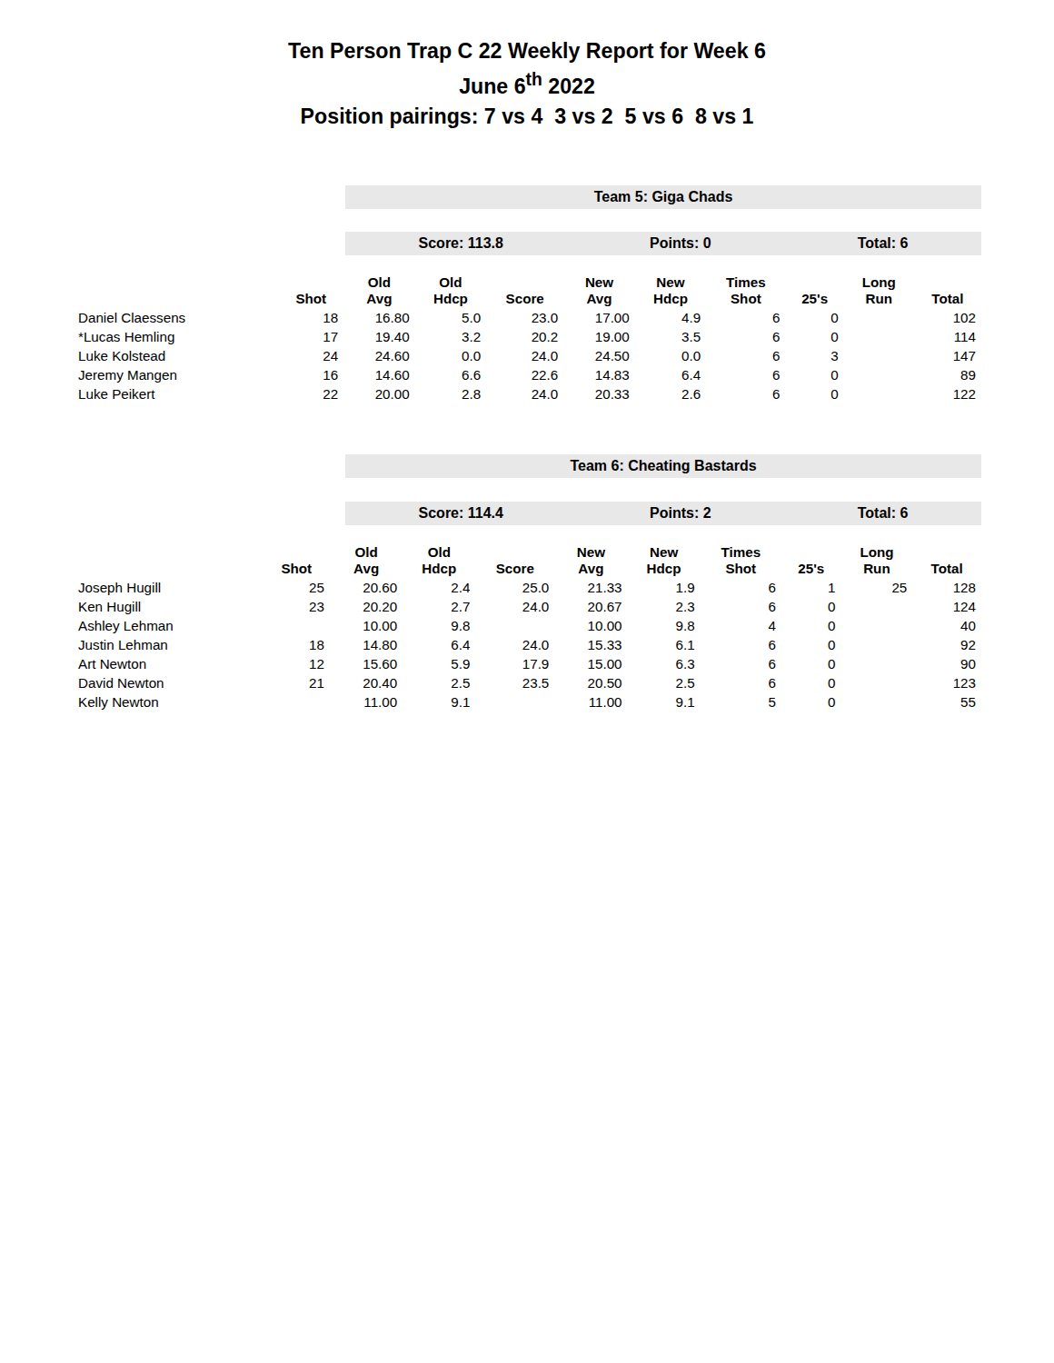Ten Person Trap C 22 Weekly Report for Week 6
June 6th 2022
Position pairings: 7 vs 4 3 vs 2 5 vs 6 8 vs 1
Team 5: Giga Chads
Score: 113.8 Points: 0 Total: 6
| | Shot | Old Avg | Old Hdcp | Score | New Avg | New Hdcp | Times Shot | 25's | Long Run | Total |
| --- | --- | --- | --- | --- | --- | --- | --- | --- | --- | --- |
| Daniel Claessens | 18 | 16.80 | 5.0 | 23.0 | 17.00 | 4.9 | 6 | 0 | | 102 |
| *Lucas Hemling | 17 | 19.40 | 3.2 | 20.2 | 19.00 | 3.5 | 6 | 0 | | 114 |
| Luke Kolstead | 24 | 24.60 | 0.0 | 24.0 | 24.50 | 0.0 | 6 | 3 | | 147 |
| Jeremy Mangen | 16 | 14.60 | 6.6 | 22.6 | 14.83 | 6.4 | 6 | 0 | | 89 |
| Luke Peikert | 22 | 20.00 | 2.8 | 24.0 | 20.33 | 2.6 | 6 | 0 | | 122 |
Team 6: Cheating Bastards
Score: 114.4 Points: 2 Total: 6
| | Shot | Old Avg | Old Hdcp | Score | New Avg | New Hdcp | Times Shot | 25's | Long Run | Total |
| --- | --- | --- | --- | --- | --- | --- | --- | --- | --- | --- |
| Joseph Hugill | 25 | 20.60 | 2.4 | 25.0 | 21.33 | 1.9 | 6 | 1 | 25 | 128 |
| Ken Hugill | 23 | 20.20 | 2.7 | 24.0 | 20.67 | 2.3 | 6 | 0 | | 124 |
| Ashley Lehman | | 10.00 | 9.8 | | 10.00 | 9.8 | 4 | 0 | | 40 |
| Justin Lehman | 18 | 14.80 | 6.4 | 24.0 | 15.33 | 6.1 | 6 | 0 | | 92 |
| Art Newton | 12 | 15.60 | 5.9 | 17.9 | 15.00 | 6.3 | 6 | 0 | | 90 |
| David Newton | 21 | 20.40 | 2.5 | 23.5 | 20.50 | 2.5 | 6 | 0 | | 123 |
| Kelly Newton | | 11.00 | 9.1 | | 11.00 | 9.1 | 5 | 0 | | 55 |